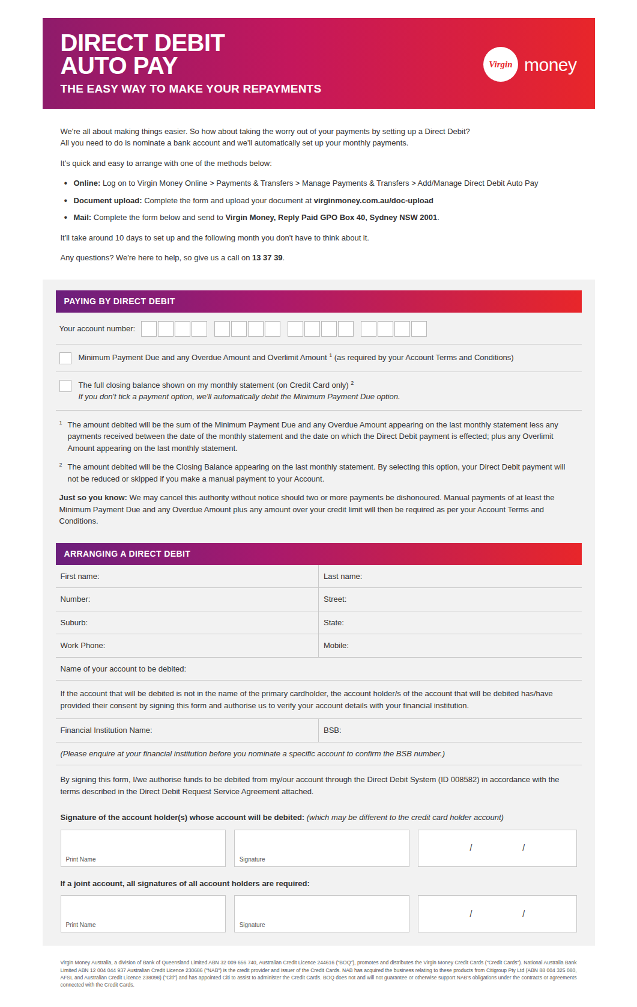DIRECT DEBIT
AUTO PAY
THE EASY WAY TO MAKE YOUR REPAYMENTS
Virgin
money
We're all about making things easier. So how about taking the worry out of your payments by setting up a Direct Debit?
All you need to do is nominate a bank account and we'll automatically set up your monthly payments.
It's quick and easy to arrange with one of the methods below:
Online: Log on to Virgin Money Online > Payments & Transfers > Manage Payments & Transfers > Add/Manage Direct Debit Auto Pay
Document upload: Complete the form and upload your document at virginmoney.com.au/doc-upload
Mail: Complete the form below and send to Virgin Money, Reply Paid GPO Box 40, Sydney NSW 2001.
It'll take around 10 days to set up and the following month you don't have to think about it.
Any questions? We're here to help, so give us a call on 13 37 39.
PAYING BY DIRECT DEBIT
Your account number:
Minimum Payment Due and any Overdue Amount and Overlimit Amount 1 (as required by your Account Terms and Conditions)
The full closing balance shown on my monthly statement (on Credit Card only) 2 If you don't tick a payment option, we'll automatically debit the Minimum Payment Due option.
1 The amount debited will be the sum of the Minimum Payment Due and any Overdue Amount appearing on the last monthly statement less any payments received between the date of the monthly statement and the date on which the Direct Debit payment is effected; plus any Overlimit Amount appearing on the last monthly statement.
2 The amount debited will be the Closing Balance appearing on the last monthly statement. By selecting this option, your Direct Debit payment will not be reduced or skipped if you make a manual payment to your Account.
Just so you know: We may cancel this authority without notice should two or more payments be dishonoured. Manual payments of at least the Minimum Payment Due and any Overdue Amount plus any amount over your credit limit will then be required as per your Account Terms and Conditions.
ARRANGING A DIRECT DEBIT
| First name: | Last name: |
| Number: | Street: |
| Suburb: | State: |
| Work Phone: | Mobile: |
| Name of your account to be debited: |
| If the account that will be debited is not in the name of the primary cardholder, the account holder/s of the account that will be debited has/have provided their consent by signing this form and authorise us to verify your account details with your financial institution. |
| Financial Institution Name: | BSB: |
| (Please enquire at your financial institution before you nominate a specific account to confirm the BSB number.) |
By signing this form, I/we authorise funds to be debited from my/our account through the Direct Debit System (ID 008582) in accordance with the terms described in the Direct Debit Request Service Agreement attached.
Signature of the account holder(s) whose account will be debited: (which may be different to the credit card holder account)
Print Name
Signature
/ /
If a joint account, all signatures of all account holders are required:
Print Name
Signature
/ /
Virgin Money Australia, a division of Bank of Queensland Limited ABN 32 009 656 740, Australian Credit Licence 244616 ("BOQ"), promotes and distributes the Virgin Money Credit Cards ("Credit Cards"). National Australia Bank Limited ABN 12 004 044 937 Australian Credit Licence 230686 ("NAB") is the credit provider and issuer of the Credit Cards. NAB has acquired the business relating to these products from Citigroup Pty Ltd (ABN 88 004 325 080, AFSL and Australian Credit Licence 238098) ("Citi") and has appointed Citi to assist to administer the Credit Cards. BOQ does not and will not guarantee or otherwise support NAB's obligations under the contracts or agreements connected with the Credit Cards.